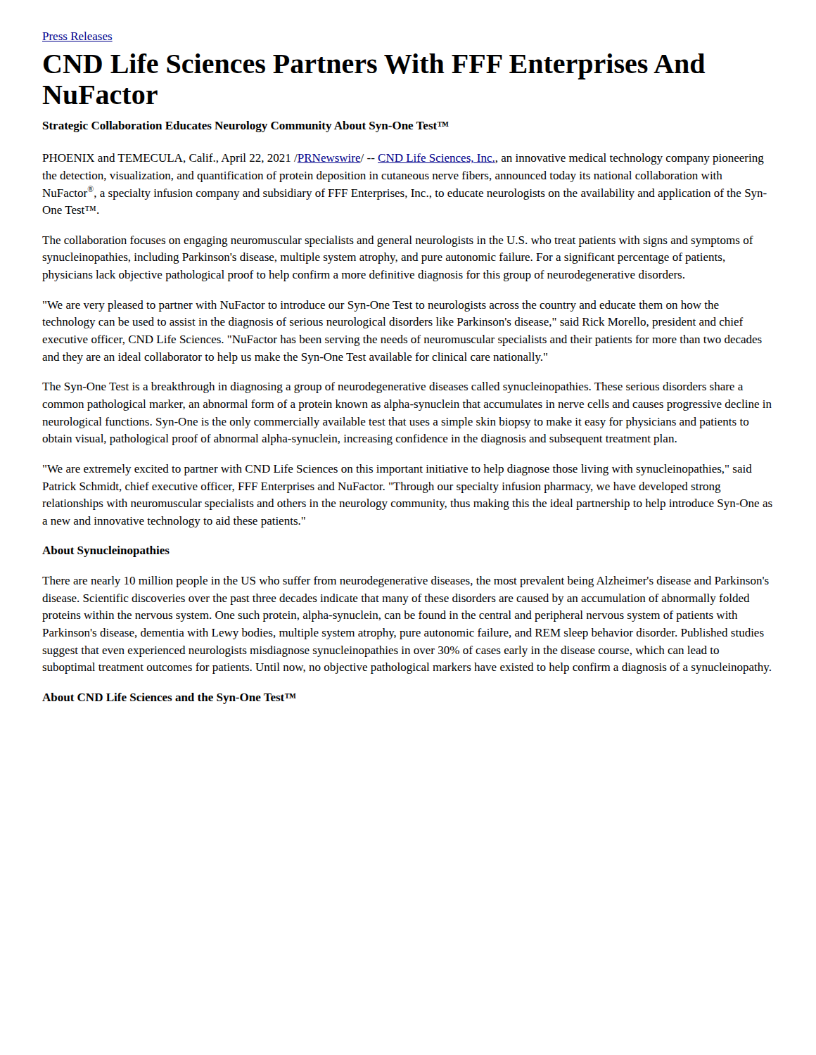Press Releases
CND Life Sciences Partners With FFF Enterprises And NuFactor
Strategic Collaboration Educates Neurology Community About Syn-One Test™
PHOENIX and TEMECULA, Calif., April 22, 2021 /PRNewswire/ -- CND Life Sciences, Inc., an innovative medical technology company pioneering the detection, visualization, and quantification of protein deposition in cutaneous nerve fibers, announced today its national collaboration with NuFactor®, a specialty infusion company and subsidiary of FFF Enterprises, Inc., to educate neurologists on the availability and application of the Syn-One Test™.
The collaboration focuses on engaging neuromuscular specialists and general neurologists in the U.S. who treat patients with signs and symptoms of synucleinopathies, including Parkinson's disease, multiple system atrophy, and pure autonomic failure. For a significant percentage of patients, physicians lack objective pathological proof to help confirm a more definitive diagnosis for this group of neurodegenerative disorders.
"We are very pleased to partner with NuFactor to introduce our Syn-One Test to neurologists across the country and educate them on how the technology can be used to assist in the diagnosis of serious neurological disorders like Parkinson's disease," said Rick Morello, president and chief executive officer, CND Life Sciences. "NuFactor has been serving the needs of neuromuscular specialists and their patients for more than two decades and they are an ideal collaborator to help us make the Syn-One Test available for clinical care nationally."
The Syn-One Test is a breakthrough in diagnosing a group of neurodegenerative diseases called synucleinopathies. These serious disorders share a common pathological marker, an abnormal form of a protein known as alpha-synuclein that accumulates in nerve cells and causes progressive decline in neurological functions. Syn-One is the only commercially available test that uses a simple skin biopsy to make it easy for physicians and patients to obtain visual, pathological proof of abnormal alpha-synuclein, increasing confidence in the diagnosis and subsequent treatment plan.
"We are extremely excited to partner with CND Life Sciences on this important initiative to help diagnose those living with synucleinopathies," said Patrick Schmidt, chief executive officer, FFF Enterprises and NuFactor. "Through our specialty infusion pharmacy, we have developed strong relationships with neuromuscular specialists and others in the neurology community, thus making this the ideal partnership to help introduce Syn-One as a new and innovative technology to aid these patients."
About Synucleinopathies
There are nearly 10 million people in the US who suffer from neurodegenerative diseases, the most prevalent being Alzheimer's disease and Parkinson's disease. Scientific discoveries over the past three decades indicate that many of these disorders are caused by an accumulation of abnormally folded proteins within the nervous system. One such protein, alpha-synuclein, can be found in the central and peripheral nervous system of patients with Parkinson's disease, dementia with Lewy bodies, multiple system atrophy, pure autonomic failure, and REM sleep behavior disorder. Published studies suggest that even experienced neurologists misdiagnose synucleinopathies in over 30% of cases early in the disease course, which can lead to suboptimal treatment outcomes for patients. Until now, no objective pathological markers have existed to help confirm a diagnosis of a synucleinopathy.
About CND Life Sciences and the Syn-One Test™